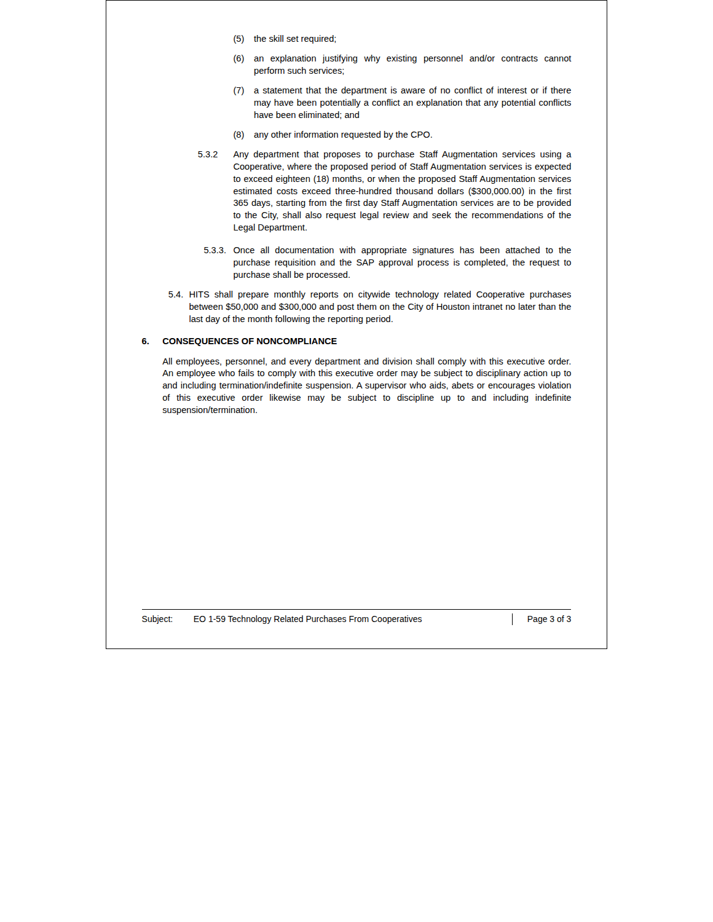(5) the skill set required;
(6) an explanation justifying why existing personnel and/or contracts cannot perform such services;
(7) a statement that the department is aware of no conflict of interest or if there may have been potentially a conflict an explanation that any potential conflicts have been eliminated; and
(8) any other information requested by the CPO.
5.3.2 Any department that proposes to purchase Staff Augmentation services using a Cooperative, where the proposed period of Staff Augmentation services is expected to exceed eighteen (18) months, or when the proposed Staff Augmentation services estimated costs exceed three-hundred thousand dollars ($300,000.00) in the first 365 days, starting from the first day Staff Augmentation services are to be provided to the City, shall also request legal review and seek the recommendations of the Legal Department.
5.3.3. Once all documentation with appropriate signatures has been attached to the purchase requisition and the SAP approval process is completed, the request to purchase shall be processed.
5.4. HITS shall prepare monthly reports on citywide technology related Cooperative purchases between $50,000 and $300,000 and post them on the City of Houston intranet no later than the last day of the month following the reporting period.
6. CONSEQUENCES OF NONCOMPLIANCE
All employees, personnel, and every department and division shall comply with this executive order. An employee who fails to comply with this executive order may be subject to disciplinary action up to and including termination/indefinite suspension. A supervisor who aids, abets or encourages violation of this executive order likewise may be subject to discipline up to and including indefinite suspension/termination.
Subject: EO 1-59 Technology Related Purchases From Cooperatives
Page 3 of 3